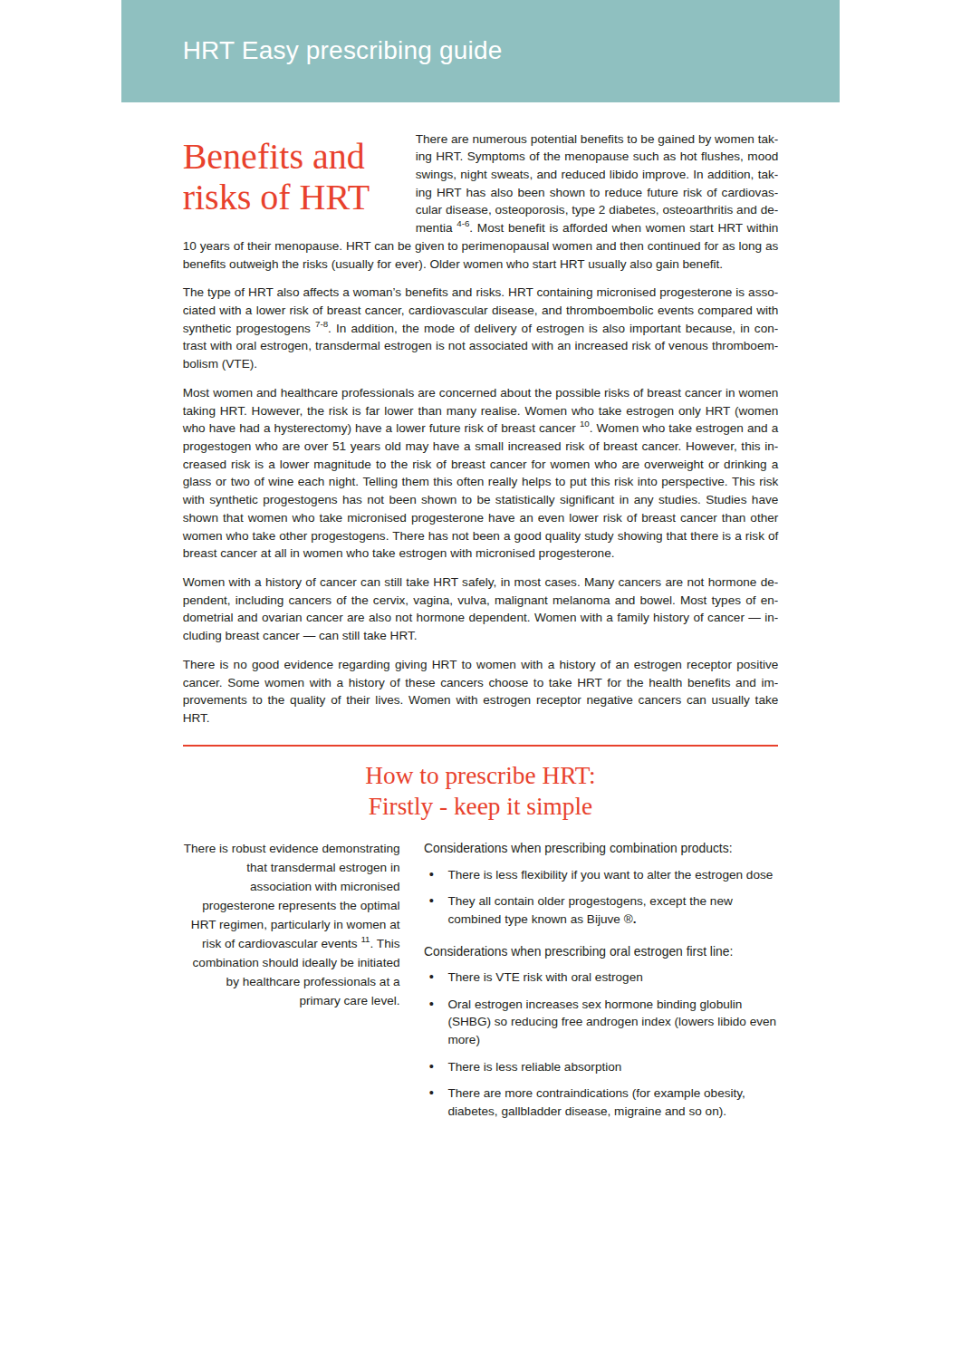HRT Easy prescribing guide
Benefits and risks of HRT
There are numerous potential benefits to be gained by women taking HRT. Symptoms of the menopause such as hot flushes, mood swings, night sweats, and reduced libido improve. In addition, taking HRT has also been shown to reduce future risk of cardiovascular disease, osteoporosis, type 2 diabetes, osteoarthritis and dementia 4-6. Most benefit is afforded when women start HRT within 10 years of their menopause. HRT can be given to perimenopausal women and then continued for as long as benefits outweigh the risks (usually for ever). Older women who start HRT usually also gain benefit.
The type of HRT also affects a woman’s benefits and risks. HRT containing micronised progesterone is associated with a lower risk of breast cancer, cardiovascular disease, and thromboembolic events compared with synthetic progestogens 7-8. In addition, the mode of delivery of estrogen is also important because, in contrast with oral estrogen, transdermal estrogen is not associated with an increased risk of venous thromboembolism (VTE).
Most women and healthcare professionals are concerned about the possible risks of breast cancer in women taking HRT. However, the risk is far lower than many realise. Women who take estrogen only HRT (women who have had a hysterectomy) have a lower future risk of breast cancer 10. Women who take estrogen and a progestogen who are over 51 years old may have a small increased risk of breast cancer. However, this increased risk is a lower magnitude to the risk of breast cancer for women who are overweight or drinking a glass or two of wine each night. Telling them this often really helps to put this risk into perspective. This risk with synthetic progestogens has not been shown to be statistically significant in any studies. Studies have shown that women who take micronised progesterone have an even lower risk of breast cancer than other women who take other progestogens. There has not been a good quality study showing that there is a risk of breast cancer at all in women who take estrogen with micronised progesterone.
Women with a history of cancer can still take HRT safely, in most cases. Many cancers are not hormone dependent, including cancers of the cervix, vagina, vulva, malignant melanoma and bowel. Most types of endometrial and ovarian cancer are also not hormone dependent. Women with a family history of cancer — including breast cancer — can still take HRT.
There is no good evidence regarding giving HRT to women with a history of an estrogen receptor positive cancer. Some women with a history of these cancers choose to take HRT for the health benefits and improvements to the quality of their lives. Women with estrogen receptor negative cancers can usually take HRT.
How to prescribe HRT:
Firstly - keep it simple
There is robust evidence demonstrating that transdermal estrogen in association with micronised progesterone represents the optimal HRT regimen, particularly in women at risk of cardiovascular events 11. This combination should ideally be initiated by healthcare professionals at a primary care level.
Considerations when prescribing combination products:
There is less flexibility if you want to alter the estrogen dose
They all contain older progestogens, except the new combined type known as Bijuve ®.
Considerations when prescribing oral estrogen first line:
There is VTE risk with oral estrogen
Oral estrogen increases sex hormone binding globulin (SHBG) so reducing free androgen index (lowers libido even more)
There is less reliable absorption
There are more contraindications (for example obesity, diabetes, gallbladder disease, migraine and so on).